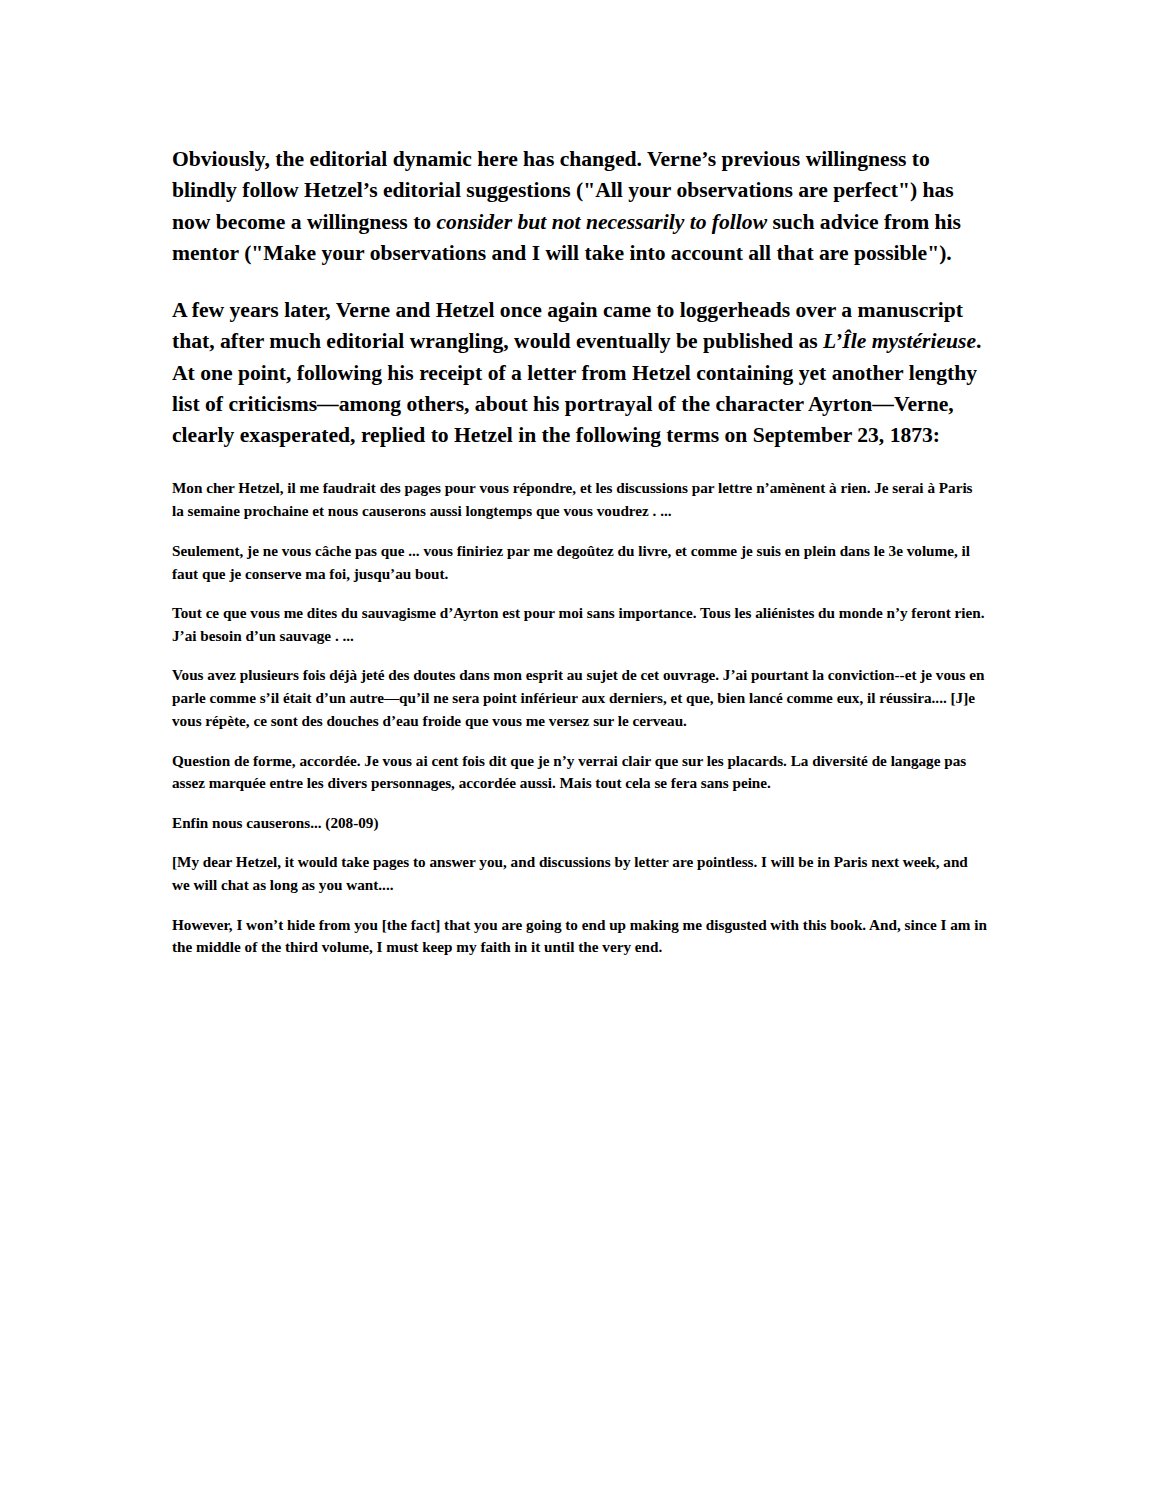Obviously, the editorial dynamic here has changed. Verne’s previous willingness to blindly follow Hetzel’s editorial suggestions ("All your observations are perfect") has now become a willingness to consider but not necessarily to follow such advice from his mentor ("Make your observations and I will take into account all that are possible").
A few years later, Verne and Hetzel once again came to loggerheads over a manuscript that, after much editorial wrangling, would eventually be published as L’Île mystérieuse. At one point, following his receipt of a letter from Hetzel containing yet another lengthy list of criticisms—among others, about his portrayal of the character Ayrton—Verne, clearly exasperated, replied to Hetzel in the following terms on September 23, 1873:
Mon cher Hetzel, il me faudrait des pages pour vous répondre, et les discussions par lettre n’amènent à rien. Je serai à Paris la semaine prochaine et nous causerons aussi longtemps que vous voudrez . ...
Seulement, je ne vous câche pas que ... vous finiriez par me degoûtez du livre, et comme je suis en plein dans le 3e volume, il faut que je conserve ma foi, jusqu’au bout.
Tout ce que vous me dites du sauvagisme d’Ayrton est pour moi sans importance. Tous les aliénistes du monde n’y feront rien. J’ai besoin d’un sauvage . ...
Vous avez plusieurs fois déjà jeté des doutes dans mon esprit au sujet de cet ouvrage. J’ai pourtant la conviction--et je vous en parle comme s’il était d’un autre—qu’il ne sera point inférieur aux derniers, et que, bien lancé comme eux, il réussira.... [J]e vous répète, ce sont des douches d’eau froide que vous me versez sur le cerveau.
Question de forme, accordée. Je vous ai cent fois dit que je n’y verrai clair que sur les placards. La diversité de langage pas assez marquée entre les divers personnages, accordée aussi. Mais tout cela se fera sans peine.
Enfin nous causerons... (208-09)
[My dear Hetzel, it would take pages to answer you, and discussions by letter are pointless. I will be in Paris next week, and we will chat as long as you want....
However, I won’t hide from you [the fact] that you are going to end up making me disgusted with this book. And, since I am in the middle of the third volume, I must keep my faith in it until the very end.